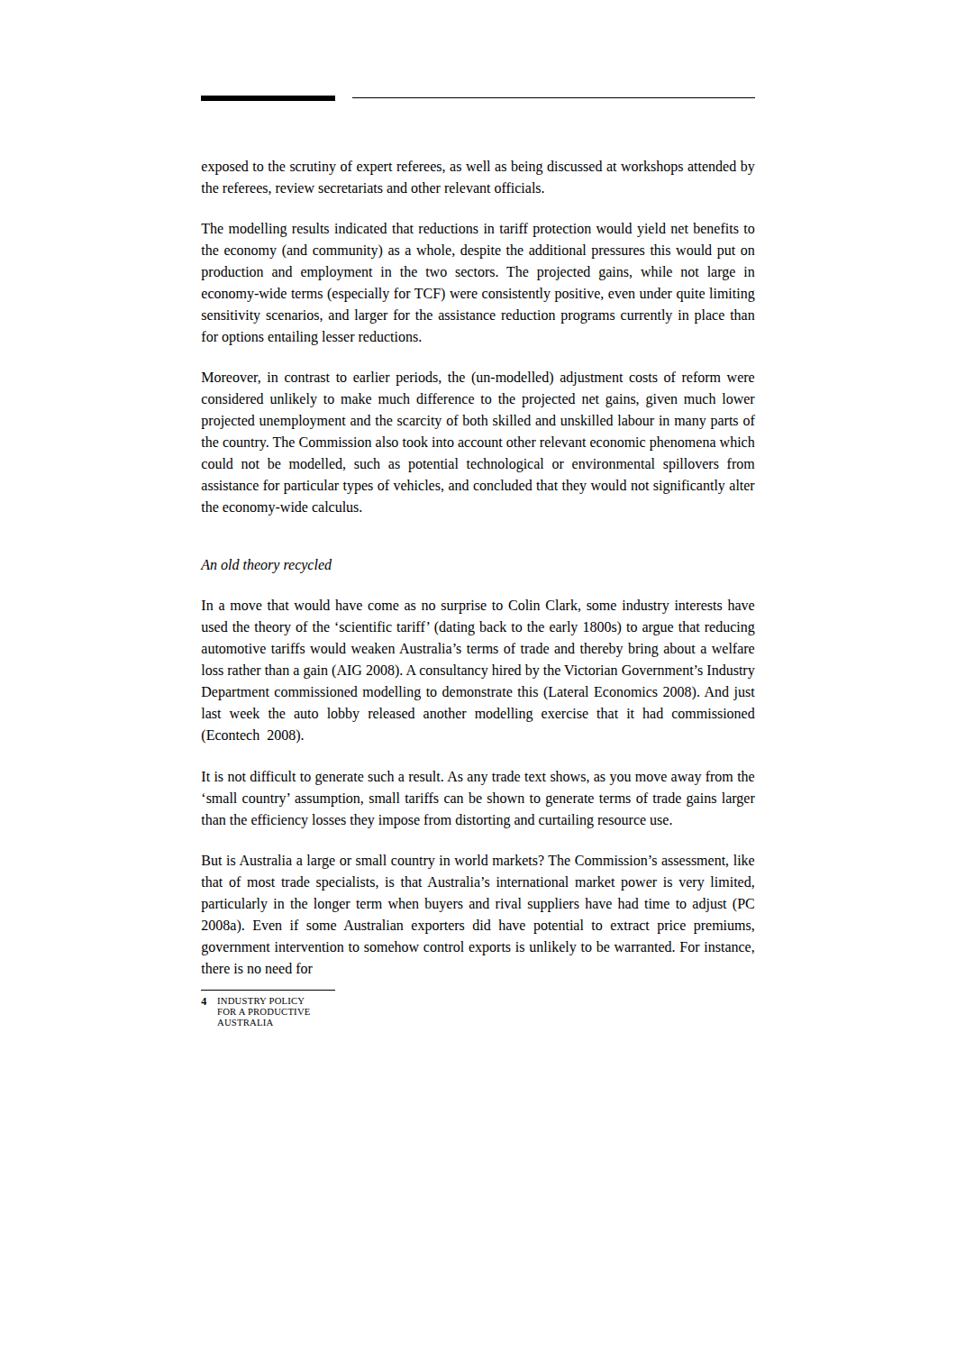exposed to the scrutiny of expert referees, as well as being discussed at workshops attended by the referees, review secretariats and other relevant officials.
The modelling results indicated that reductions in tariff protection would yield net benefits to the economy (and community) as a whole, despite the additional pressures this would put on production and employment in the two sectors. The projected gains, while not large in economy-wide terms (especially for TCF) were consistently positive, even under quite limiting sensitivity scenarios, and larger for the assistance reduction programs currently in place than for options entailing lesser reductions.
Moreover, in contrast to earlier periods, the (un-modelled) adjustment costs of reform were considered unlikely to make much difference to the projected net gains, given much lower projected unemployment and the scarcity of both skilled and unskilled labour in many parts of the country. The Commission also took into account other relevant economic phenomena which could not be modelled, such as potential technological or environmental spillovers from assistance for particular types of vehicles, and concluded that they would not significantly alter the economy-wide calculus.
An old theory recycled
In a move that would have come as no surprise to Colin Clark, some industry interests have used the theory of the ‘scientific tariff’ (dating back to the early 1800s) to argue that reducing automotive tariffs would weaken Australia’s terms of trade and thereby bring about a welfare loss rather than a gain (AIG 2008). A consultancy hired by the Victorian Government’s Industry Department commissioned modelling to demonstrate this (Lateral Economics 2008). And just last week the auto lobby released another modelling exercise that it had commissioned (Econtech 2008).
It is not difficult to generate such a result. As any trade text shows, as you move away from the ‘small country’ assumption, small tariffs can be shown to generate terms of trade gains larger than the efficiency losses they impose from distorting and curtailing resource use.
But is Australia a large or small country in world markets? The Commission’s assessment, like that of most trade specialists, is that Australia’s international market power is very limited, particularly in the longer term when buyers and rival suppliers have had time to adjust (PC 2008a). Even if some Australian exporters did have potential to extract price premiums, government intervention to somehow control exports is unlikely to be warranted. For instance, there is no need for
4
Industry policy
for a productive
Australia